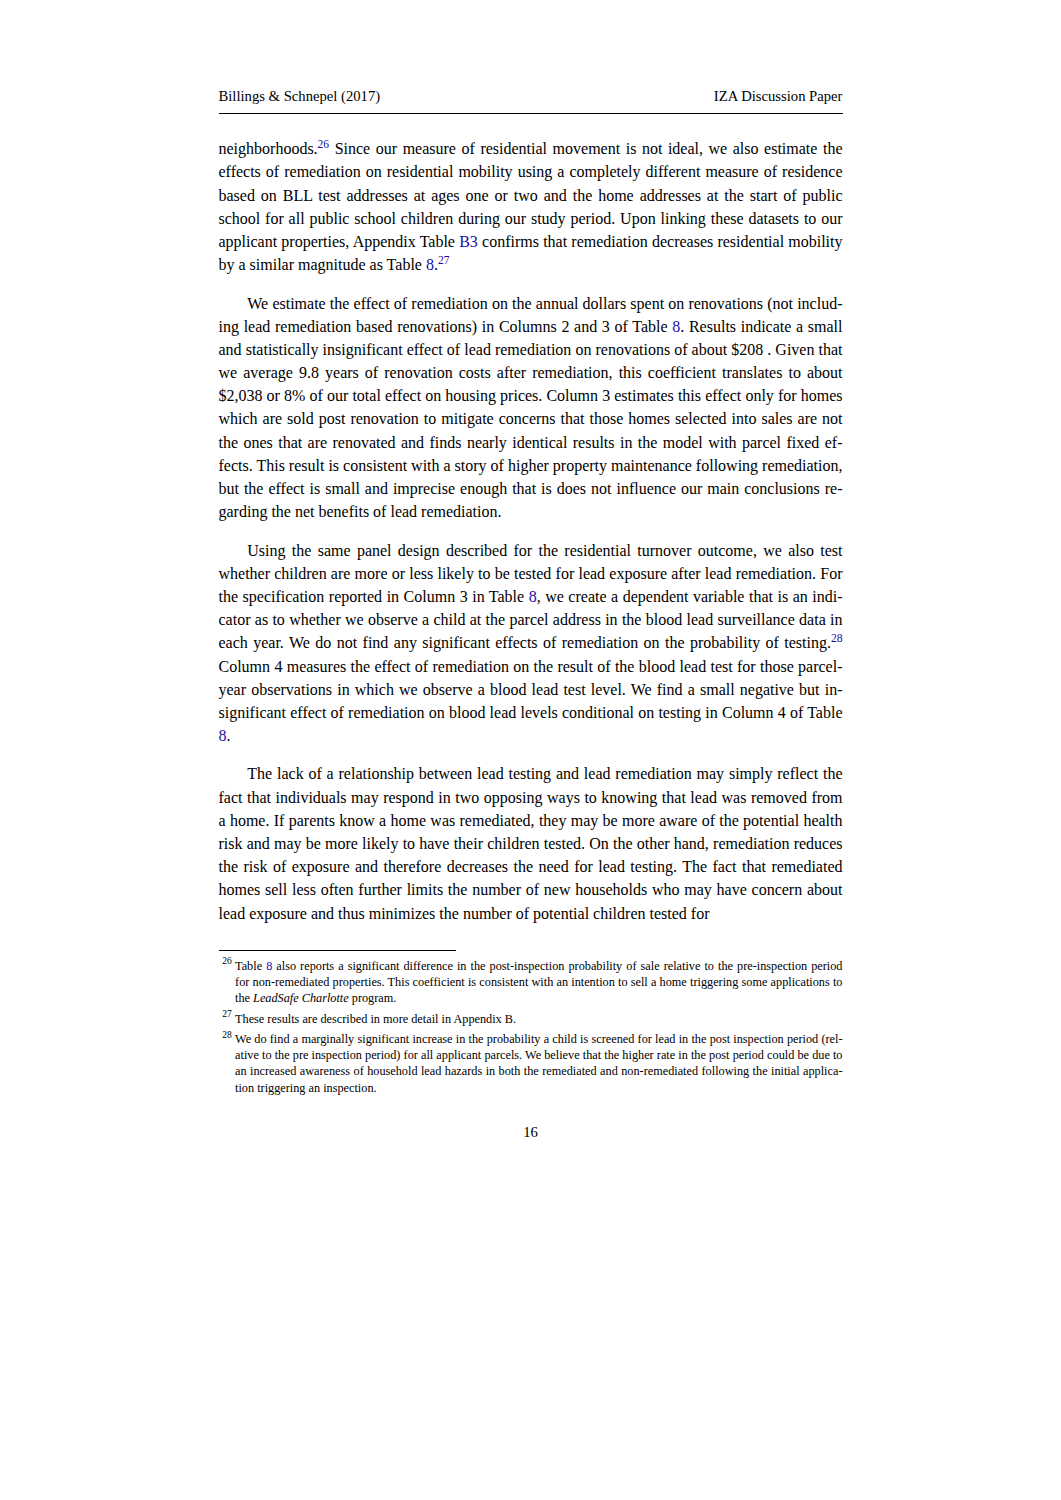Billings & Schnepel (2017)
IZA Discussion Paper
neighborhoods.26 Since our measure of residential movement is not ideal, we also estimate the effects of remediation on residential mobility using a completely different measure of residence based on BLL test addresses at ages one or two and the home addresses at the start of public school for all public school children during our study period. Upon linking these datasets to our applicant properties, Appendix Table B3 confirms that remediation decreases residential mobility by a similar magnitude as Table 8.27
We estimate the effect of remediation on the annual dollars spent on renovations (not including lead remediation based renovations) in Columns 2 and 3 of Table 8. Results indicate a small and statistically insignificant effect of lead remediation on renovations of about $208 . Given that we average 9.8 years of renovation costs after remediation, this coefficient translates to about $2,038 or 8% of our total effect on housing prices. Column 3 estimates this effect only for homes which are sold post renovation to mitigate concerns that those homes selected into sales are not the ones that are renovated and finds nearly identical results in the model with parcel fixed effects. This result is consistent with a story of higher property maintenance following remediation, but the effect is small and imprecise enough that is does not influence our main conclusions regarding the net benefits of lead remediation.
Using the same panel design described for the residential turnover outcome, we also test whether children are more or less likely to be tested for lead exposure after lead remediation. For the specification reported in Column 3 in Table 8, we create a dependent variable that is an indicator as to whether we observe a child at the parcel address in the blood lead surveillance data in each year. We do not find any significant effects of remediation on the probability of testing.28 Column 4 measures the effect of remediation on the result of the blood lead test for those parcel-year observations in which we observe a blood lead test level. We find a small negative but insignificant effect of remediation on blood lead levels conditional on testing in Column 4 of Table 8.
The lack of a relationship between lead testing and lead remediation may simply reflect the fact that individuals may respond in two opposing ways to knowing that lead was removed from a home. If parents know a home was remediated, they may be more aware of the potential health risk and may be more likely to have their children tested. On the other hand, remediation reduces the risk of exposure and therefore decreases the need for lead testing. The fact that remediated homes sell less often further limits the number of new households who may have concern about lead exposure and thus minimizes the number of potential children tested for
Table 8 also reports a significant difference in the post-inspection probability of sale relative to the pre-inspection period for non-remediated properties. This coefficient is consistent with an intention to sell a home triggering some applications to the LeadSafe Charlotte program.
These results are described in more detail in Appendix B.
We do find a marginally significant increase in the probability a child is screened for lead in the post inspection period (relative to the pre inspection period) for all applicant parcels. We believe that the higher rate in the post period could be due to an increased awareness of household lead hazards in both the remediated and non-remediated following the initial application triggering an inspection.
16